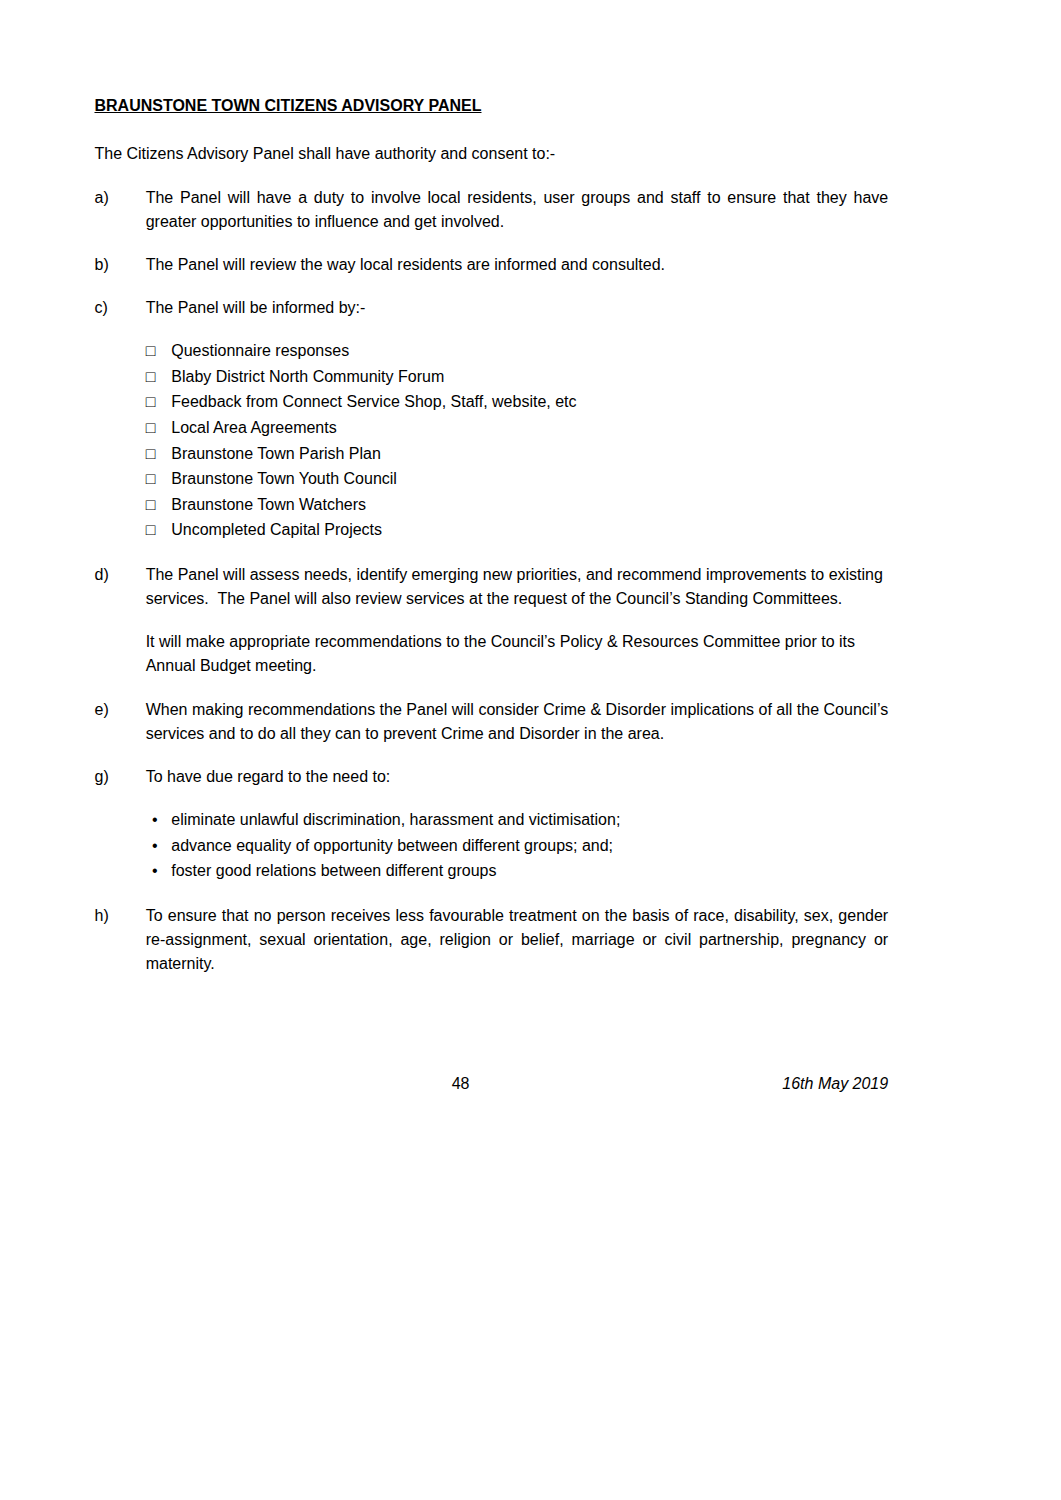BRAUNSTONE TOWN CITIZENS ADVISORY PANEL
The Citizens Advisory Panel shall have authority and consent to:-
a)
The Panel will have a duty to involve local residents, user groups and staff to ensure that they have greater opportunities to influence and get involved.
b)
The Panel will review the way local residents are informed and consulted.
c)
The Panel will be informed by:-
Questionnaire responses
Blaby District North Community Forum
Feedback from Connect Service Shop, Staff, website, etc
Local Area Agreements
Braunstone Town Parish Plan
Braunstone Town Youth Council
Braunstone Town Watchers
Uncompleted Capital Projects
d)
The Panel will assess needs, identify emerging new priorities, and recommend improvements to existing services. The Panel will also review services at the request of the Council’s Standing Committees.
It will make appropriate recommendations to the Council’s Policy & Resources Committee prior to its Annual Budget meeting.
e)
When making recommendations the Panel will consider Crime & Disorder implications of all the Council’s services and to do all they can to prevent Crime and Disorder in the area.
g)
To have due regard to the need to:
eliminate unlawful discrimination, harassment and victimisation;
advance equality of opportunity between different groups; and;
foster good relations between different groups
h)
To ensure that no person receives less favourable treatment on the basis of race, disability, sex, gender re-assignment, sexual orientation, age, religion or belief, marriage or civil partnership, pregnancy or maternity.
48
16th May 2019